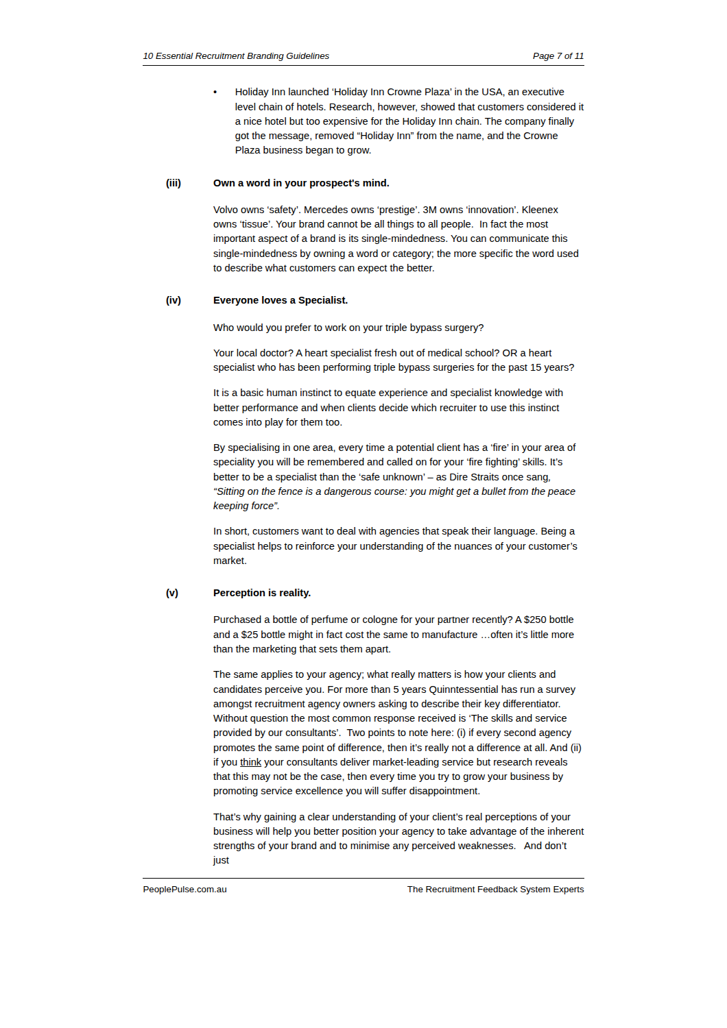10 Essential Recruitment Branding Guidelines Page 7 of 11
Holiday Inn launched ‘Holiday Inn Crowne Plaza’ in the USA, an executive level chain of hotels. Research, however, showed that customers considered it a nice hotel but too expensive for the Holiday Inn chain. The company finally got the message, removed “Holiday Inn” from the name, and the Crowne Plaza business began to grow.
(iii) Own a word in your prospect's mind.
Volvo owns ‘safety’. Mercedes owns ‘prestige’. 3M owns ‘innovation’. Kleenex owns ‘tissue’. Your brand cannot be all things to all people. In fact the most important aspect of a brand is its single-mindedness. You can communicate this single-mindedness by owning a word or category; the more specific the word used to describe what customers can expect the better.
(iv) Everyone loves a Specialist.
Who would you prefer to work on your triple bypass surgery?
Your local doctor? A heart specialist fresh out of medical school? OR a heart specialist who has been performing triple bypass surgeries for the past 15 years?
It is a basic human instinct to equate experience and specialist knowledge with better performance and when clients decide which recruiter to use this instinct comes into play for them too.
By specialising in one area, every time a potential client has a ‘fire’ in your area of speciality you will be remembered and called on for your ‘fire fighting’ skills. It’s better to be a specialist than the ‘safe unknown’ – as Dire Straits once sang, “Sitting on the fence is a dangerous course: you might get a bullet from the peace keeping force”.
In short, customers want to deal with agencies that speak their language. Being a specialist helps to reinforce your understanding of the nuances of your customer’s market.
(v) Perception is reality.
Purchased a bottle of perfume or cologne for your partner recently? A $250 bottle and a $25 bottle might in fact cost the same to manufacture …often it’s little more than the marketing that sets them apart.
The same applies to your agency; what really matters is how your clients and candidates perceive you. For more than 5 years Quinntessential has run a survey amongst recruitment agency owners asking to describe their key differentiator. Without question the most common response received is ‘The skills and service provided by our consultants’. Two points to note here: (i) if every second agency promotes the same point of difference, then it’s really not a difference at all. And (ii) if you think your consultants deliver market-leading service but research reveals that this may not be the case, then every time you try to grow your business by promoting service excellence you will suffer disappointment.
That’s why gaining a clear understanding of your client’s real perceptions of your business will help you better position your agency to take advantage of the inherent strengths of your brand and to minimise any perceived weaknesses. And don’t just
PeoplePulse.com.au The Recruitment Feedback System Experts